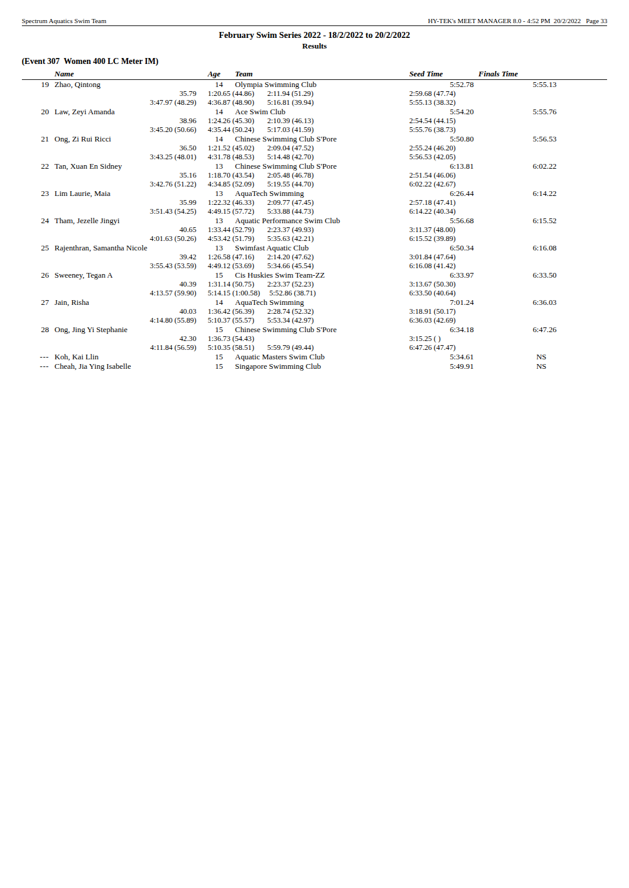Spectrum Aquatics Swim Team
HY-TEK's MEET MANAGER 8.0 - 4:52 PM 20/2/2022 Page 33
February Swim Series 2022 - 18/2/2022 to 20/2/2022
Results
(Event 307 Women 400 LC Meter IM)
| | Name | Age | Team | Seed Time | Finals Time | |
| --- | --- | --- | --- | --- | --- | --- |
| 19 | Zhao, Qintong | 14 | Olympia Swimming Club | 5:52.78 | 5:55.13 | |
| | 35.79 | 1:20.65 (44.86) 2:11.94 (51.29) | 2:59.68 (47.74) |
| | 3:47.97 (48.29) | 4:36.87 (48.90) 5:16.81 (39.94) | 5:55.13 (38.32) |
| 20 | Law, Zeyi Amanda | 14 | Ace Swim Club | 5:54.20 | 5:55.76 | |
| | 38.96 | 1:24.26 (45.30) 2:10.39 (46.13) | 2:54.54 (44.15) |
| | 3:45.20 (50.66) | 4:35.44 (50.24) 5:17.03 (41.59) | 5:55.76 (38.73) |
| 21 | Ong, Zi Rui Ricci | 14 | Chinese Swimming Club S'Pore | 5:50.80 | 5:56.53 | |
| | 36.50 | 1:21.52 (45.02) 2:09.04 (47.52) | 2:55.24 (46.20) |
| | 3:43.25 (48.01) | 4:31.78 (48.53) 5:14.48 (42.70) | 5:56.53 (42.05) |
| 22 | Tan, Xuan En Sidney | 13 | Chinese Swimming Club S'Pore | 6:13.81 | 6:02.22 | |
| | 35.16 | 1:18.70 (43.54) 2:05.48 (46.78) | 2:51.54 (46.06) |
| | 3:42.76 (51.22) | 4:34.85 (52.09) 5:19.55 (44.70) | 6:02.22 (42.67) |
| 23 | Lim Laurie, Maia | 13 | AquaTech Swimming | 6:26.44 | 6:14.22 | |
| | 35.99 | 1:22.32 (46.33) 2:09.77 (47.45) | 2:57.18 (47.41) |
| | 3:51.43 (54.25) | 4:49.15 (57.72) 5:33.88 (44.73) | 6:14.22 (40.34) |
| 24 | Tham, Jezelle Jingyi | 13 | Aquatic Performance Swim Club | 5:56.68 | 6:15.52 | |
| | 40.65 | 1:33.44 (52.79) 2:23.37 (49.93) | 3:11.37 (48.00) |
| | 4:01.63 (50.26) | 4:53.42 (51.79) 5:35.63 (42.21) | 6:15.52 (39.89) |
| 25 | Rajenthran, Samantha Nicole | 13 | Swimfast Aquatic Club | 6:50.34 | 6:16.08 | |
| | 39.42 | 1:26.58 (47.16) 2:14.20 (47.62) | 3:01.84 (47.64) |
| | 3:55.43 (53.59) | 4:49.12 (53.69) 5:34.66 (45.54) | 6:16.08 (41.42) |
| 26 | Sweeney, Tegan A | 15 | Cis Huskies Swim Team-ZZ | 6:33.97 | 6:33.50 | |
| | 40.39 | 1:31.14 (50.75) 2:23.37 (52.23) | 3:13.67 (50.30) |
| | 4:13.57 (59.90) | 5:14.15 (1:00.58) 5:52.86 (38.71) | 6:33.50 (40.64) |
| 27 | Jain, Risha | 14 | AquaTech Swimming | 7:01.24 | 6:36.03 | |
| | 40.03 | 1:36.42 (56.39) 2:28.74 (52.32) | 3:18.91 (50.17) |
| | 4:14.80 (55.89) | 5:10.37 (55.57) 5:53.34 (42.97) | 6:36.03 (42.69) |
| 28 | Ong, Jing Yi Stephanie | 15 | Chinese Swimming Club S'Pore | 6:34.18 | 6:47.26 | |
| | 42.30 | 1:36.73 (54.43) | 3:15.25 ( ) |
| | 4:11.84 (56.59) | 5:10.35 (58.51) 5:59.79 (49.44) | 6:47.26 (47.47) |
| --- | Koh, Kai Llin | 15 | Aquatic Masters Swim Club | 5:34.61 | NS | |
| --- | Cheah, Jia Ying Isabelle | 15 | Singapore Swimming Club | 5:49.91 | NS | |